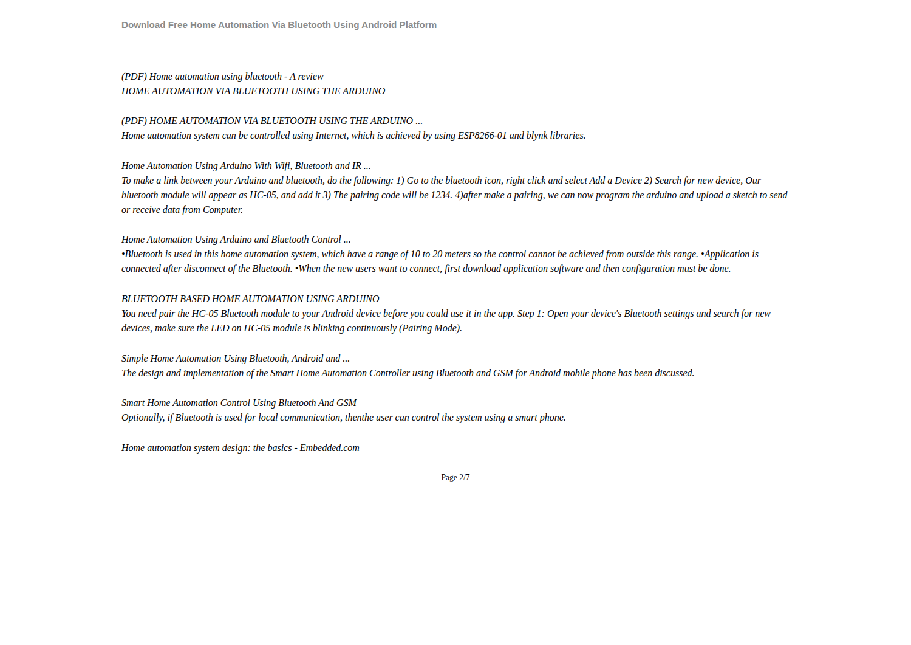Download Free Home Automation Via Bluetooth Using Android Platform
(PDF) Home automation using bluetooth - A review
HOME AUTOMATION VIA BLUETOOTH USING THE ARDUINO
(PDF) HOME AUTOMATION VIA BLUETOOTH USING THE ARDUINO ...
Home automation system can be controlled using Internet, which is achieved by using ESP8266-01 and blynk libraries.
Home Automation Using Arduino With Wifi, Bluetooth and IR ...
To make a link between your Arduino and bluetooth, do the following: 1) Go to the bluetooth icon, right click and select Add a Device 2) Search for new device, Our bluetooth module will appear as HC-05, and add it 3) The pairing code will be 1234. 4)after make a pairing, we can now program the arduino and upload a sketch to send or receive data from Computer.
Home Automation Using Arduino and Bluetooth Control ...
•Bluetooth is used in this home automation system, which have a range of 10 to 20 meters so the control cannot be achieved from outside this range. •Application is connected after disconnect of the Bluetooth. •When the new users want to connect, first download application software and then configuration must be done.
BLUETOOTH BASED HOME AUTOMATION USING ARDUINO
You need pair the HC-05 Bluetooth module to your Android device before you could use it in the app. Step 1: Open your device's Bluetooth settings and search for new devices, make sure the LED on HC-05 module is blinking continuously (Pairing Mode).
Simple Home Automation Using Bluetooth, Android and ...
The design and implementation of the Smart Home Automation Controller using Bluetooth and GSM for Android mobile phone has been discussed.
Smart Home Automation Control Using Bluetooth And GSM
Optionally, if Bluetooth is used for local communication, thenthe user can control the system using a smart phone.
Home automation system design: the basics - Embedded.com
Page 2/7